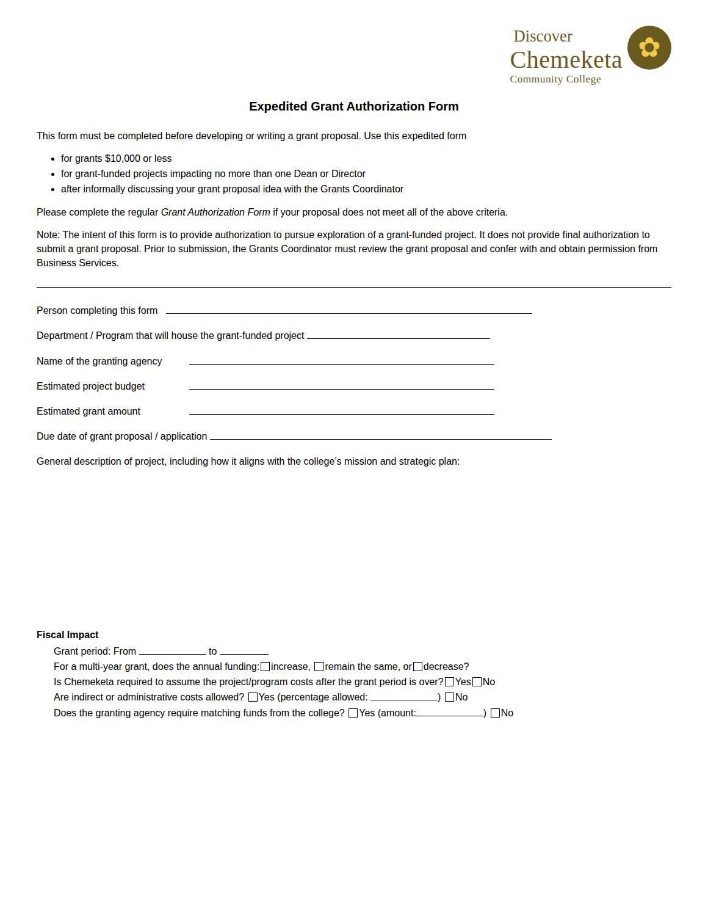Discover
Chemeketa
Community College
✿
Expedited Grant Authorization Form
This form must be completed before developing or writing a grant proposal. Use this expedited form
for grants $10,000 or less
for grant-funded projects impacting no more than one Dean or Director
after informally discussing your grant proposal idea with the Grants Coordinator
Please complete the regular Grant Authorization Form if your proposal does not meet all of the above criteria.
Note: The intent of this form is to provide authorization to pursue exploration of a grant-funded project. It does not provide final authorization to submit a grant proposal. Prior to submission, the Grants Coordinator must review the grant proposal and confer with and obtain permission from Business Services.
Person completing this form
Department / Program that will house the grant-funded project
Name of the granting agency
Estimated project budget
Estimated grant amount
Due date of grant proposal / application
General description of project, including how it aligns with the college’s mission and strategic plan:
Fiscal Impact
Grant period: From to
For a multi-year grant, does the annual funding: increase, remain the same, or decrease?
Is Chemeketa required to assume the project/program costs after the grant period is over? Yes No
Are indirect or administrative costs allowed? Yes (percentage allowed: ) No
Does the granting agency require matching funds from the college? Yes (amount: ) No